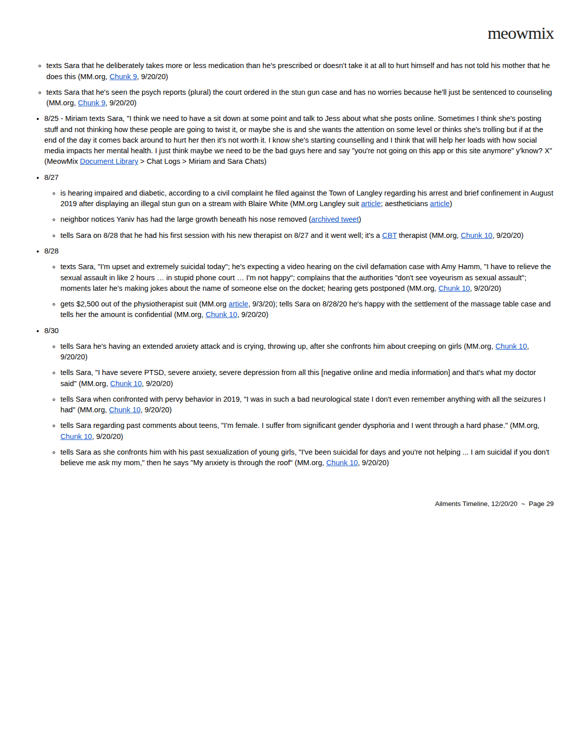meowmix
texts Sara that he deliberately takes more or less medication than he's prescribed or doesn't take it at all to hurt himself and has not told his mother that he does this (MM.org, Chunk 9, 9/20/20)
texts Sara that he's seen the psych reports (plural) the court ordered in the stun gun case and has no worries because he'll just be sentenced to counseling (MM.org, Chunk 9, 9/20/20)
8/25 - Miriam texts Sara, "I think we need to have a sit down at some point and talk to Jess about what she posts online. Sometimes I think she's posting stuff and not thinking how these people are going to twist it, or maybe she is and she wants the attention on some level or thinks she's trolling but if at the end of the day it comes back around to hurt her then it's not worth it. I know she's starting counselling and I think that will help her loads with how social media impacts her mental health. I just think maybe we need to be the bad guys here and say "you're not going on this app or this site anymore" y'know? X" (MeowMix Document Library > Chat Logs > Miriam and Sara Chats)
8/27
is hearing impaired and diabetic, according to a civil complaint he filed against the Town of Langley regarding his arrest and brief confinement in August 2019 after displaying an illegal stun gun on a stream with Blaire White (MM.org Langley suit article; aestheticians article)
neighbor notices Yaniv has had the large growth beneath his nose removed (archived tweet)
tells Sara on 8/28 that he had his first session with his new therapist on 8/27 and it went well; it's a CBT therapist (MM.org, Chunk 10, 9/20/20)
8/28
texts Sara, "I'm upset and extremely suicidal today"; he's expecting a video hearing on the civil defamation case with Amy Hamm, "I have to relieve the sexual assault in like 2 hours … in stupid phone court … I'm not happy"; complains that the authorities "don't see voyeurism as sexual assault"; moments later he's making jokes about the name of someone else on the docket; hearing gets postponed (MM.org, Chunk 10, 9/20/20)
gets $2,500 out of the physiotherapist suit (MM.org article, 9/3/20); tells Sara on 8/28/20 he's happy with the settlement of the massage table case and tells her the amount is confidential (MM.org, Chunk 10, 9/20/20)
8/30
tells Sara he's having an extended anxiety attack and is crying, throwing up, after she confronts him about creeping on girls (MM.org, Chunk 10, 9/20/20)
tells Sara, "I have severe PTSD, severe anxiety, severe depression from all this [negative online and media information] and that's what my doctor said" (MM.org, Chunk 10, 9/20/20)
tells Sara when confronted with pervy behavior in 2019, "I was in such a bad neurological state I don't even remember anything with all the seizures I had" (MM.org, Chunk 10, 9/20/20)
tells Sara regarding past comments about teens, "I'm female. I suffer from significant gender dysphoria and I went through a hard phase." (MM.org, Chunk 10, 9/20/20)
tells Sara as she confronts him with his past sexualization of young girls, "I've been suicidal for days and you're not helping ... I am suicidal if you don't believe me ask my mom," then he says "My anxiety is through the roof" (MM.org, Chunk 10, 9/20/20)
Ailments Timeline, 12/20/20 ~ Page 29